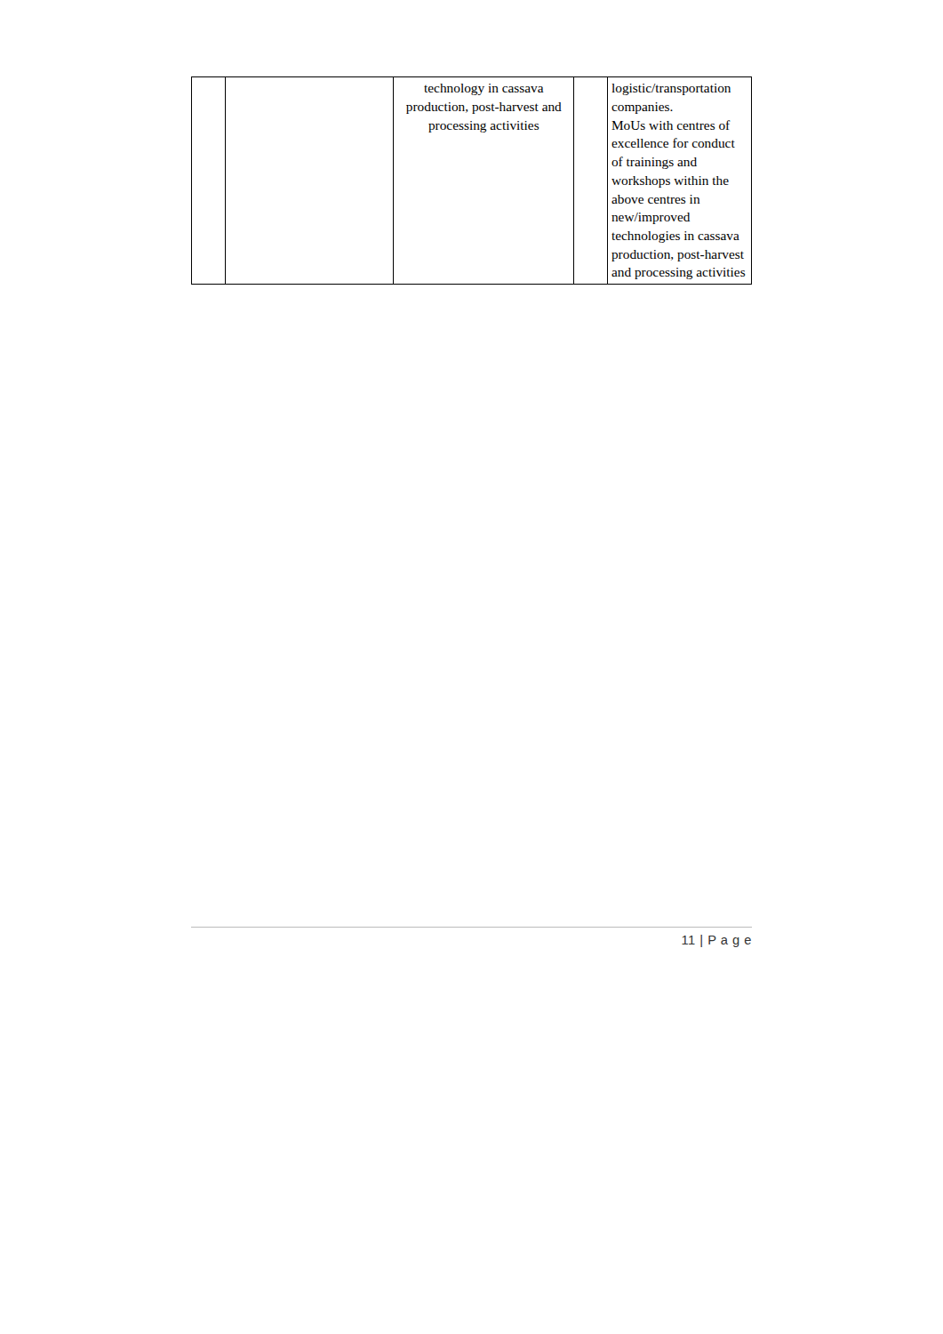| | | technology in cassava production, post-harvest and processing activities | | logistic/transportation companies. MoUs with centres of excellence for conduct of trainings and workshops within the above centres in new/improved technologies in cassava production, post-harvest and processing activities |
11 | P a g e